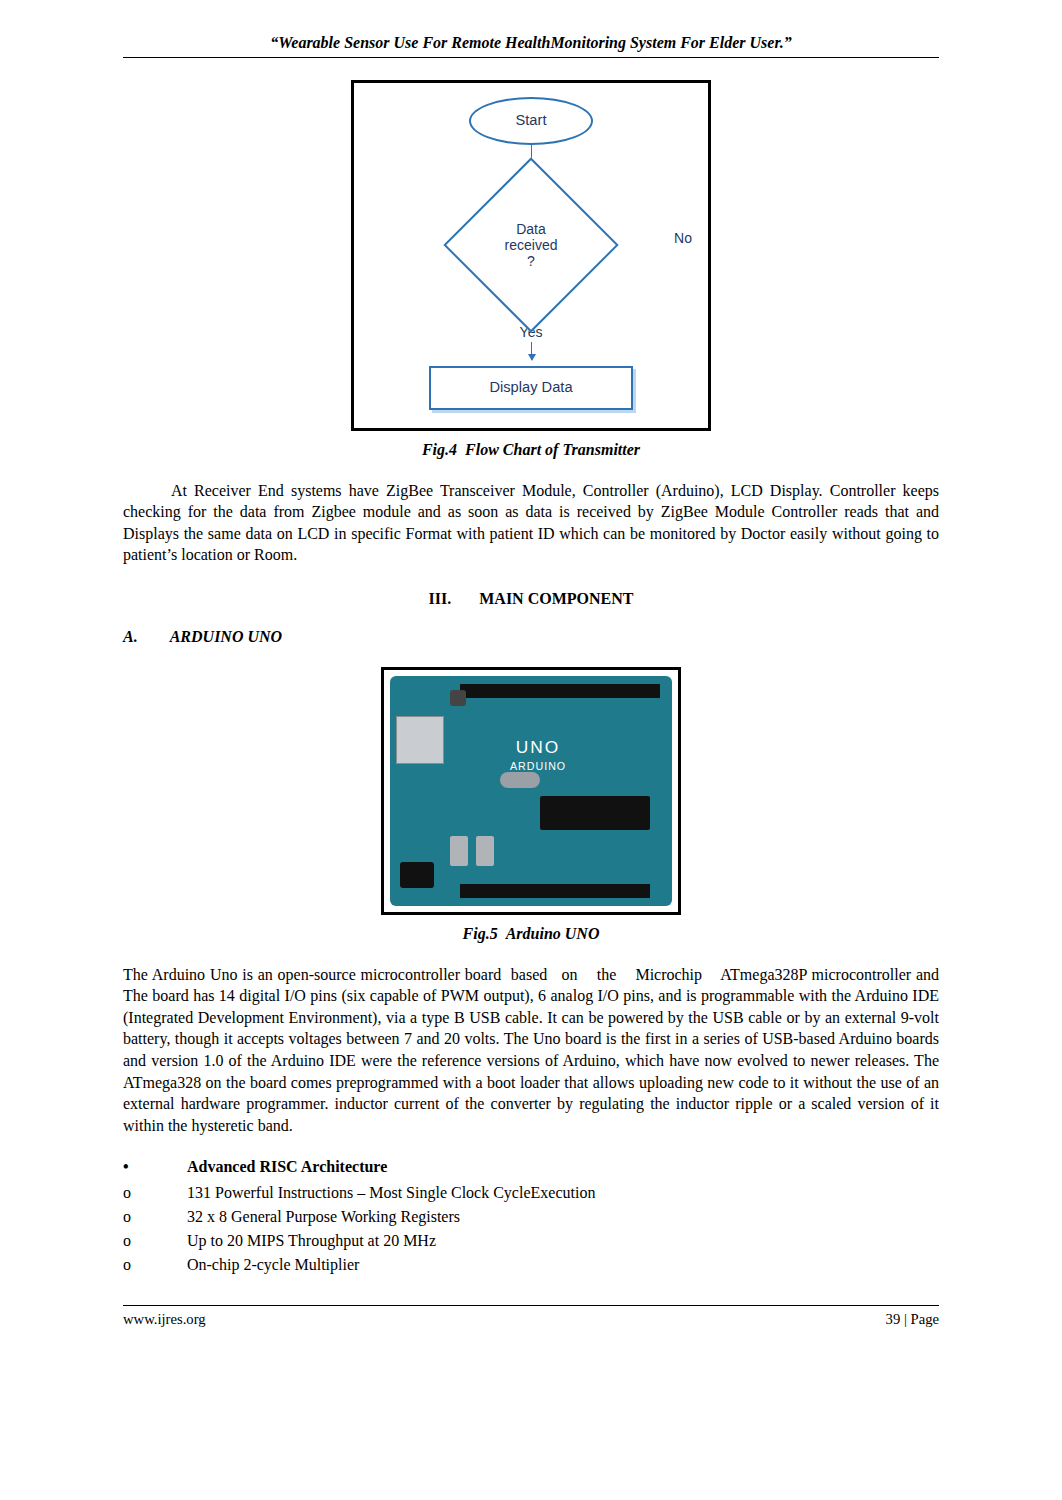“Wearable Sensor Use For Remote HealthMonitoring System For Elder User.”
Start
Data
received
?
No
Yes
Display Data
Fig.4 Flow Chart of Transmitter
At Receiver End systems have ZigBee Transceiver Module, Controller (Arduino), LCD Display. Controller keeps checking for the data from Zigbee module and as soon as data is received by ZigBee Module Controller reads that and Displays the same data on LCD in specific Format with patient ID which can be monitored by Doctor easily without going to patient’s location or Room.
III. MAIN COMPONENT
A. ARDUINO UNO
UNOARDUINO
Fig.5 Arduino UNO
The Arduino Uno is an open-source microcontroller board based on the Microchip ATmega328P microcontroller and The board has 14 digital I/O pins (six capable of PWM output), 6 analog I/O pins, and is programmable with the Arduino IDE (Integrated Development Environment), via a type B USB cable. It can be powered by the USB cable or by an external 9-volt battery, though it accepts voltages between 7 and 20 volts. The Uno board is the first in a series of USB-based Arduino boards and version 1.0 of the Arduino IDE were the reference versions of Arduino, which have now evolved to newer releases. The ATmega328 on the board comes preprogrammed with a boot loader that allows uploading new code to it without the use of an external hardware programmer. inductor current of the converter by regulating the inductor ripple or a scaled version of it within the hysteretic band.
•Advanced RISC Architecture
o 131 Powerful Instructions – Most Single Clock CycleExecution
o 32 x 8 General Purpose Working Registers
oUp to 20 MIPS Throughput at 20 MHz
oOn-chip 2-cycle Multiplier
www.ijres.org 39 | Page